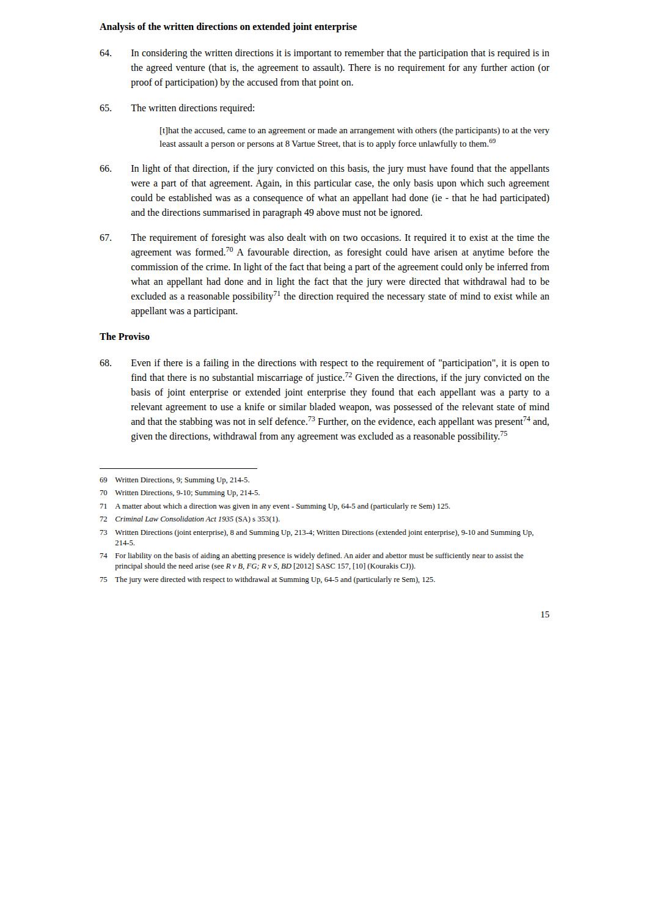Analysis of the written directions on extended joint enterprise
64. In considering the written directions it is important to remember that the participation that is required is in the agreed venture (that is, the agreement to assault). There is no requirement for any further action (or proof of participation) by the accused from that point on.
65. The written directions required:
[t]hat the accused, came to an agreement or made an arrangement with others (the participants) to at the very least assault a person or persons at 8 Vartue Street, that is to apply force unlawfully to them.69
66. In light of that direction, if the jury convicted on this basis, the jury must have found that the appellants were a part of that agreement. Again, in this particular case, the only basis upon which such agreement could be established was as a consequence of what an appellant had done (ie - that he had participated) and the directions summarised in paragraph 49 above must not be ignored.
67. The requirement of foresight was also dealt with on two occasions. It required it to exist at the time the agreement was formed.70 A favourable direction, as foresight could have arisen at anytime before the commission of the crime. In light of the fact that being a part of the agreement could only be inferred from what an appellant had done and in light the fact that the jury were directed that withdrawal had to be excluded as a reasonable possibility71 the direction required the necessary state of mind to exist while an appellant was a participant.
The Proviso
68. Even if there is a failing in the directions with respect to the requirement of "participation", it is open to find that there is no substantial miscarriage of justice.72 Given the directions, if the jury convicted on the basis of joint enterprise or extended joint enterprise they found that each appellant was a party to a relevant agreement to use a knife or similar bladed weapon, was possessed of the relevant state of mind and that the stabbing was not in self defence.73 Further, on the evidence, each appellant was present74 and, given the directions, withdrawal from any agreement was excluded as a reasonable possibility.75
69 Written Directions, 9; Summing Up, 214-5.
70 Written Directions, 9-10; Summing Up, 214-5.
71 A matter about which a direction was given in any event - Summing Up, 64-5 and (particularly re Sem) 125.
72 Criminal Law Consolidation Act 1935 (SA) s 353(1).
73 Written Directions (joint enterprise), 8 and Summing Up, 213-4; Written Directions (extended joint enterprise), 9-10 and Summing Up, 214-5.
74 For liability on the basis of aiding an abetting presence is widely defined. An aider and abettor must be sufficiently near to assist the principal should the need arise (see R v B, FG; R v S, BD [2012] SASC 157, [10] (Kourakis CJ)).
75 The jury were directed with respect to withdrawal at Summing Up, 64-5 and (particularly re Sem), 125.
15